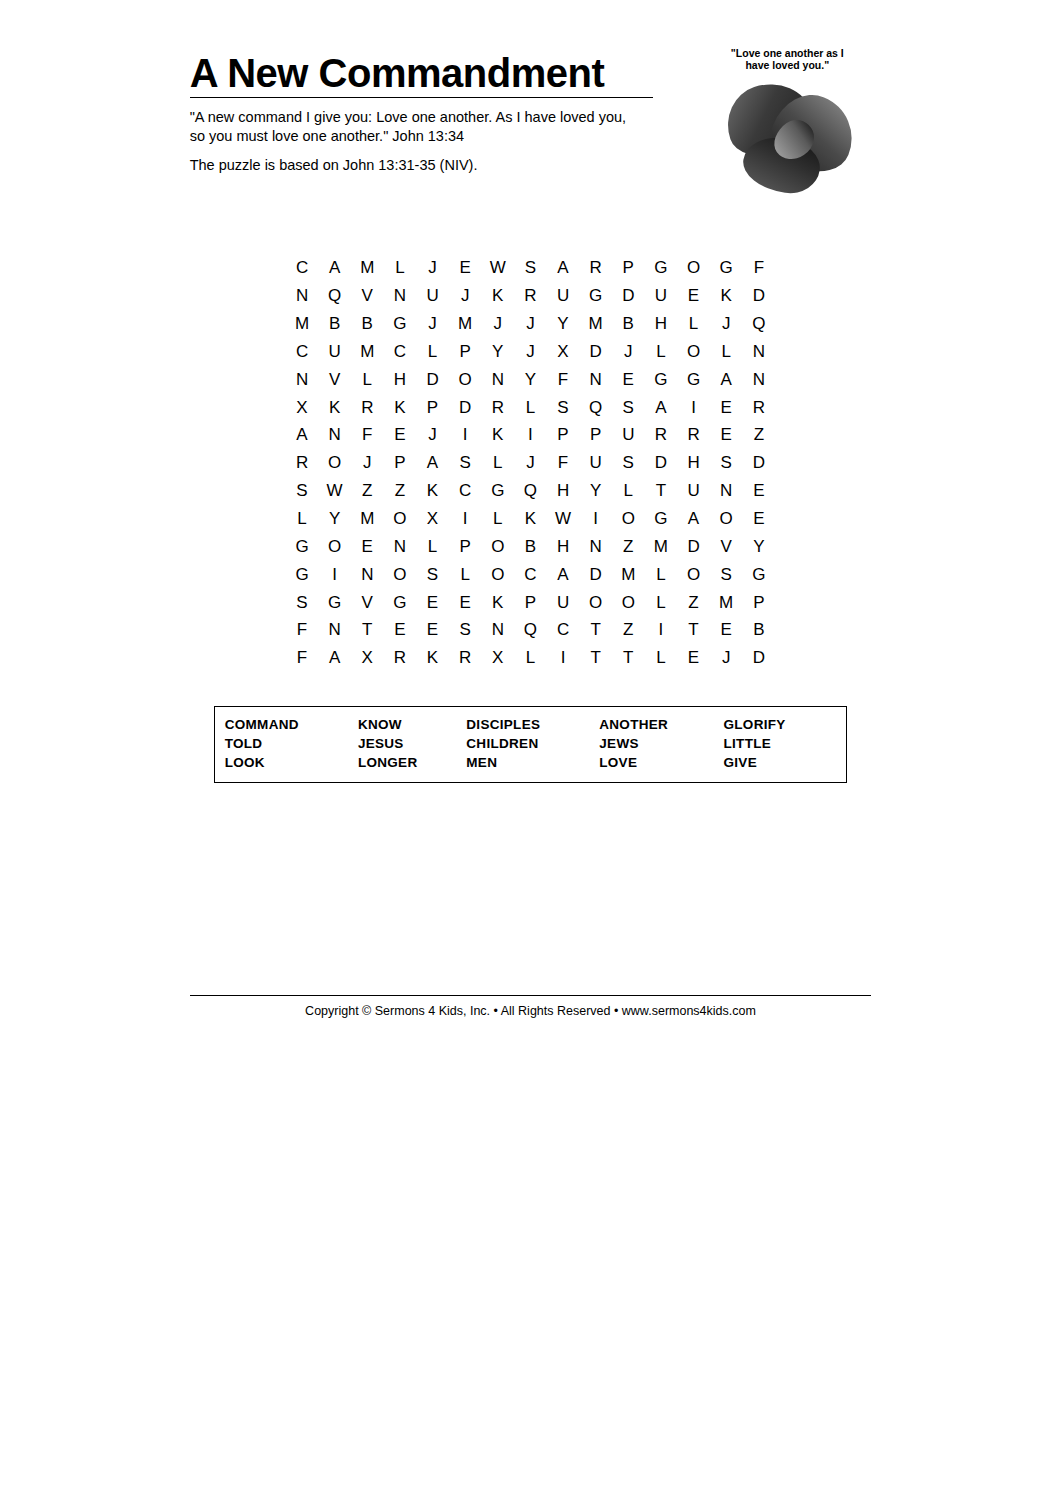"Love one another as I
have loved you."
A New Commandment
"A new command I give you: Love one another. As I have loved you, so you must love one another." John 13:34
The puzzle is based on John 13:31-35 (NIV).
| C | A | M | L | J | E | W | S | A | R | P | G | O | G | F |
| N | Q | V | N | U | J | K | R | U | G | D | U | E | K | D |
| M | B | B | G | J | M | J | J | Y | M | B | H | L | J | Q |
| C | U | M | C | L | P | Y | J | X | D | J | L | O | L | N |
| N | V | L | H | D | O | N | Y | F | N | E | G | G | A | N |
| X | K | R | K | P | D | R | L | S | Q | S | A | I | E | R |
| A | N | F | E | J | I | K | I | P | P | U | R | R | E | Z |
| R | O | J | P | A | S | L | J | F | U | S | D | H | S | D |
| S | W | Z | Z | K | C | G | Q | H | Y | L | T | U | N | E |
| L | Y | M | O | X | I | L | K | W | I | O | G | A | O | E |
| G | O | E | N | L | P | O | B | H | N | Z | M | D | V | Y |
| G | I | N | O | S | L | O | C | A | D | M | L | O | S | G |
| S | G | V | G | E | E | K | P | U | O | O | L | Z | M | P |
| F | N | T | E | E | S | N | Q | C | T | Z | I | T | E | B |
| F | A | X | R | K | R | X | L | I | T | T | L | E | J | D |
| COMMAND | KNOW | DISCIPLES | ANOTHER | GLORIFY |
| TOLD | JESUS | CHILDREN | JEWS | LITTLE |
| LOOK | LONGER | MEN | LOVE | GIVE |
Copyright © Sermons 4 Kids, Inc. • All Rights Reserved • www.sermons4kids.com